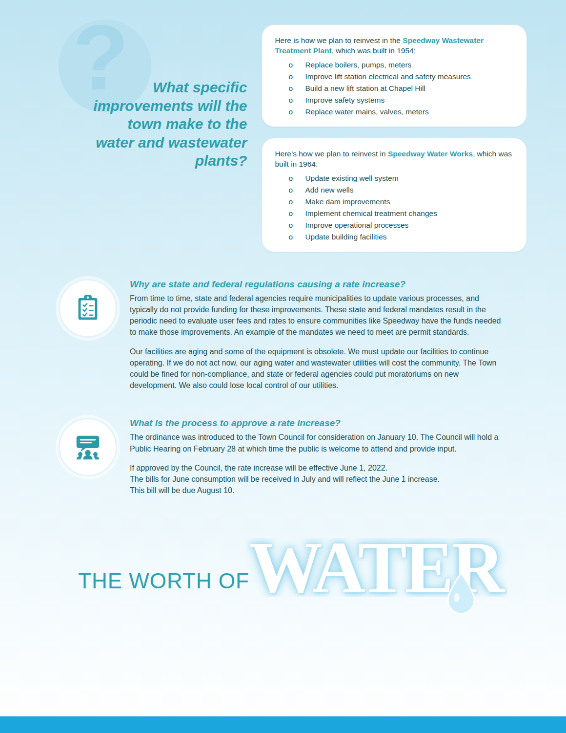?
What specific improvements will the town make to the water and wastewater plants?
Here is how we plan to reinvest in the Speedway Wastewater Treatment Plant, which was built in 1954:
Replace boilers, pumps, meters
Improve lift station electrical and safety measures
Build a new lift station at Chapel Hill
Improve safety systems
Replace water mains, valves, meters
Here’s how we plan to reinvest in Speedway Water Works, which was built in 1964:
Update existing well system
Add new wells
Make dam improvements
Implement chemical treatment changes
Improve operational processes
Update building facilities
Why are state and federal regulations causing a rate increase?
From time to time, state and federal agencies require municipalities to update various processes, and typically do not provide funding for these improvements. These state and federal mandates result in the periodic need to evaluate user fees and rates to ensure communities like Speedway have the funds needed to make those improvements. An example of the mandates we need to meet are permit standards.
Our facilities are aging and some of the equipment is obsolete. We must update our facilities to continue operating. If we do not act now, our aging water and wastewater utilities will cost the community. The Town could be fined for non-compliance, and state or federal agencies could put moratoriums on new development. We also could lose local control of our utilities.
What is the process to approve a rate increase?
The ordinance was introduced to the Town Council for consideration on January 10. The Council will hold a Public Hearing on February 28 at which time the public is welcome to attend and provide input.
If approved by the Council, the rate increase will be effective June 1, 2022.
The bills for June consumption will be received in July and will reflect the June 1 increase.
This bill will be due August 10.
THE WORTH OF WATER